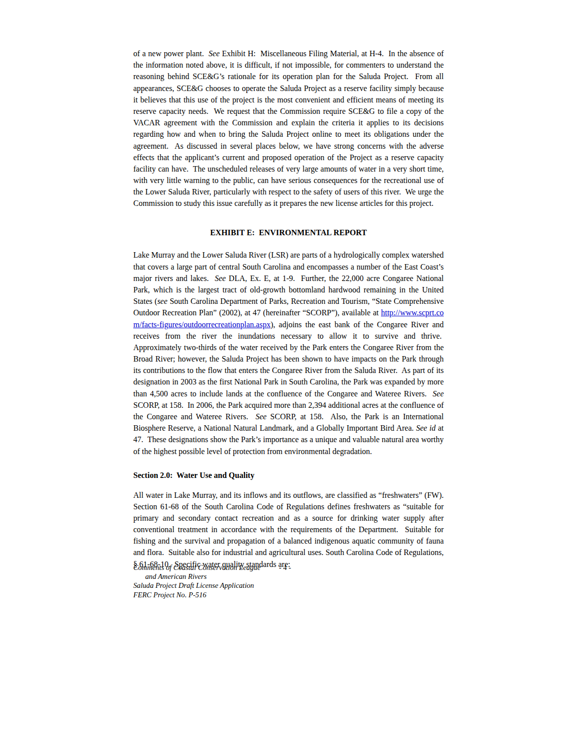of a new power plant. See Exhibit H: Miscellaneous Filing Material, at H-4. In the absence of the information noted above, it is difficult, if not impossible, for commenters to understand the reasoning behind SCE&G’s rationale for its operation plan for the Saluda Project. From all appearances, SCE&G chooses to operate the Saluda Project as a reserve facility simply because it believes that this use of the project is the most convenient and efficient means of meeting its reserve capacity needs. We request that the Commission require SCE&G to file a copy of the VACAR agreement with the Commission and explain the criteria it applies to its decisions regarding how and when to bring the Saluda Project online to meet its obligations under the agreement. As discussed in several places below, we have strong concerns with the adverse effects that the applicant’s current and proposed operation of the Project as a reserve capacity facility can have. The unscheduled releases of very large amounts of water in a very short time, with very little warning to the public, can have serious consequences for the recreational use of the Lower Saluda River, particularly with respect to the safety of users of this river. We urge the Commission to study this issue carefully as it prepares the new license articles for this project.
EXHIBIT E: ENVIRONMENTAL REPORT
Lake Murray and the Lower Saluda River (LSR) are parts of a hydrologically complex watershed that covers a large part of central South Carolina and encompasses a number of the East Coast’s major rivers and lakes. See DLA, Ex. E, at 1-9. Further, the 22,000 acre Congaree National Park, which is the largest tract of old-growth bottomland hardwood remaining in the United States (see South Carolina Department of Parks, Recreation and Tourism, “State Comprehensive Outdoor Recreation Plan” (2002), at 47 (hereinafter “SCORP”), available at http://www.scprt.com/facts-figures/outdoorrecreationplan.aspx), adjoins the east bank of the Congaree River and receives from the river the inundations necessary to allow it to survive and thrive. Approximately two-thirds of the water received by the Park enters the Congaree River from the Broad River; however, the Saluda Project has been shown to have impacts on the Park through its contributions to the flow that enters the Congaree River from the Saluda River. As part of its designation in 2003 as the first National Park in South Carolina, the Park was expanded by more than 4,500 acres to include lands at the confluence of the Congaree and Wateree Rivers. See SCORP, at 158. In 2006, the Park acquired more than 2,394 additional acres at the confluence of the Congaree and Wateree Rivers. See SCORP, at 158. Also, the Park is an International Biosphere Reserve, a National Natural Landmark, and a Globally Important Bird Area. See id at 47. These designations show the Park’s importance as a unique and valuable natural area worthy of the highest possible level of protection from environmental degradation.
Section 2.0: Water Use and Quality
All water in Lake Murray, and its inflows and its outflows, are classified as “freshwaters” (FW). Section 61-68 of the South Carolina Code of Regulations defines freshwaters as “suitable for primary and secondary contact recreation and as a source for drinking water supply after conventional treatment in accordance with the requirements of the Department. Suitable for fishing and the survival and propagation of a balanced indigenous aquatic community of fauna and flora. Suitable also for industrial and agricultural uses. South Carolina Code of Regulations, § 61-68-10. Specific water quality standards are:
- 4 - Comments of Coastal Conservation League and American Rivers Saluda Project Draft License Application FERC Project No. P-516